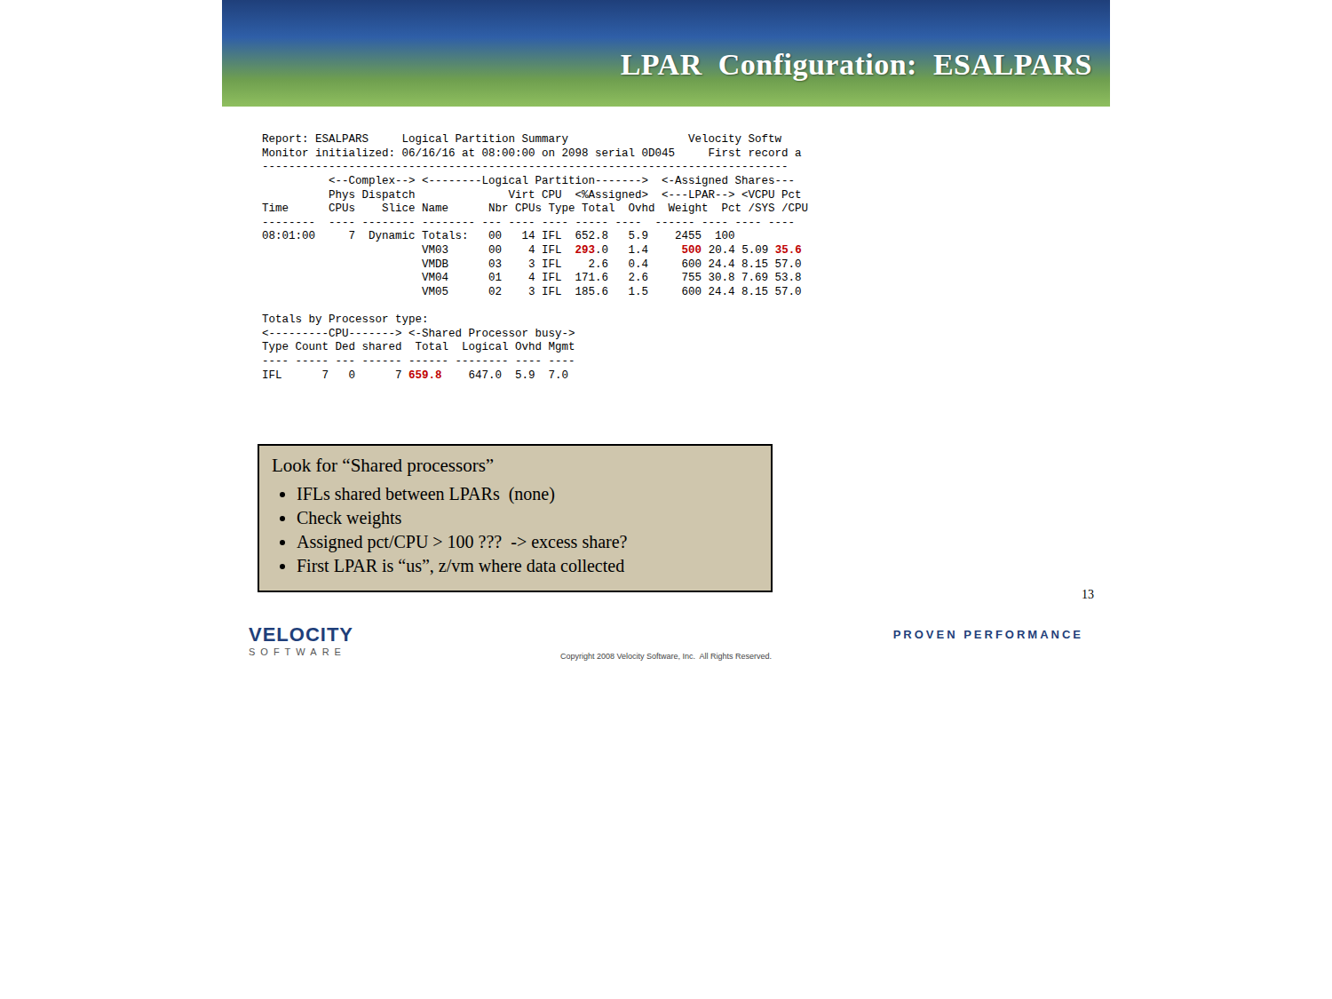LPAR Configuration: ESALPARS
Report: ESALPARS     Logical Partition Summary                  Velocity Softw
Monitor initialized: 06/16/16 at 08:00:00 on 2098 serial 0D045     First record a
-------------------------------------------------------------------------------
          <--Complex--> <--------Logical Partition------->  <-Assigned Shares---
          Phys Dispatch              Virt CPU  <%Assigned>  <---LPAR--> <VCPU Pct
Time      CPUs    Slice Name      Nbr CPUs Type Total  Ovhd  Weight  Pct /SYS /CPU
--------  ---- -------- -------- --- ---- ---- ----- ----  ------ ---- ---- ----
08:01:00     7  Dynamic Totals:   00   14 IFL  652.8   5.9    2455  100
                        VM03      00    4 IFL  293.0   1.4     500 20.4 5.09 35.6
                        VMDB      03    3 IFL    2.6   0.4     600 24.4 8.15 57.0
                        VM04      01    4 IFL  171.6   2.6     755 30.8 7.69 53.8
                        VM05      02    3 IFL  185.6   1.5     600 24.4 8.15 57.0

Totals by Processor type:
<---------CPU-------> <-Shared Processor busy->
Type Count Ded shared  Total  Logical Ovhd Mgmt
---- ----- --- ------ ------ -------- ---- ----
IFL      7   0      7 659.8    647.0  5.9  7.0
Look for “Shared processors”
IFLs shared between LPARs (none)
Check weights
Assigned pct/CPU > 100 ??? -> excess share?
First LPAR is “us”, z/vm where data collected
13
VELOCITY
SOFTWARE
PROVEN PERFORMANCE
Copyright 2008 Velocity Software, Inc. All Rights Reserved.